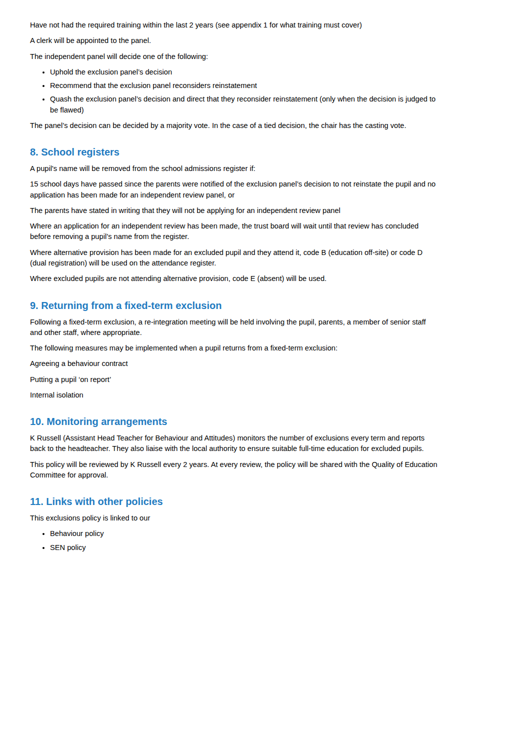Have not had the required training within the last 2 years (see appendix 1 for what training must cover)
A clerk will be appointed to the panel.
The independent panel will decide one of the following:
Uphold the exclusion panel’s decision
Recommend that the exclusion panel reconsiders reinstatement
Quash the exclusion panel’s decision and direct that they reconsider reinstatement (only when the decision is judged to be flawed)
The panel’s decision can be decided by a majority vote. In the case of a tied decision, the chair has the casting vote.
8. School registers
A pupil's name will be removed from the school admissions register if:
15 school days have passed since the parents were notified of the exclusion panel’s decision to not reinstate the pupil and no application has been made for an independent review panel, or
The parents have stated in writing that they will not be applying for an independent review panel
Where an application for an independent review has been made, the trust board will wait until that review has concluded before removing a pupil’s name from the register.
Where alternative provision has been made for an excluded pupil and they attend it, code B (education off-site) or code D (dual registration) will be used on the attendance register.
Where excluded pupils are not attending alternative provision, code E (absent) will be used.
9. Returning from a fixed-term exclusion
Following a fixed-term exclusion, a re-integration meeting will be held involving the pupil, parents, a member of senior staff and other staff, where appropriate.
The following measures may be implemented when a pupil returns from a fixed-term exclusion:
Agreeing a behaviour contract
Putting a pupil ‘on report’
Internal isolation
10. Monitoring arrangements
K Russell (Assistant Head Teacher for Behaviour and Attitudes) monitors the number of exclusions every term and reports back to the headteacher. They also liaise with the local authority to ensure suitable full-time education for excluded pupils.
This policy will be reviewed by K Russell every 2 years. At every review, the policy will be shared with the Quality of Education Committee for approval.
11. Links with other policies
This exclusions policy is linked to our
Behaviour policy
SEN policy